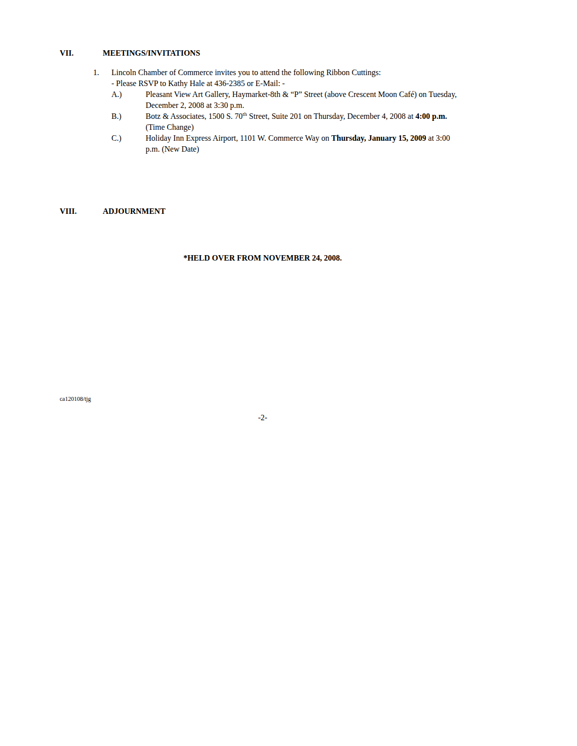VII. MEETINGS/INVITATIONS
1.
Lincoln Chamber of Commerce invites you to attend the following Ribbon Cuttings:
- Please RSVP to Kathy Hale at 436-2385 or E-Mail: -
A.) Pleasant View Art Gallery, Haymarket-8th & “P” Street (above Crescent Moon Café) on Tuesday, December 2, 2008 at 3:30 p.m.
B.) Botz & Associates, 1500 S. 70th Street, Suite 201 on Thursday, December 4, 2008 at 4:00 p.m. (Time Change)
C.) Holiday Inn Express Airport, 1101 W. Commerce Way on Thursday, January 15, 2009 at 3:00 p.m. (New Date)
VIII. ADJOURNMENT
*HELD OVER FROM NOVEMBER 24, 2008.
ca120108/tjg
-2-